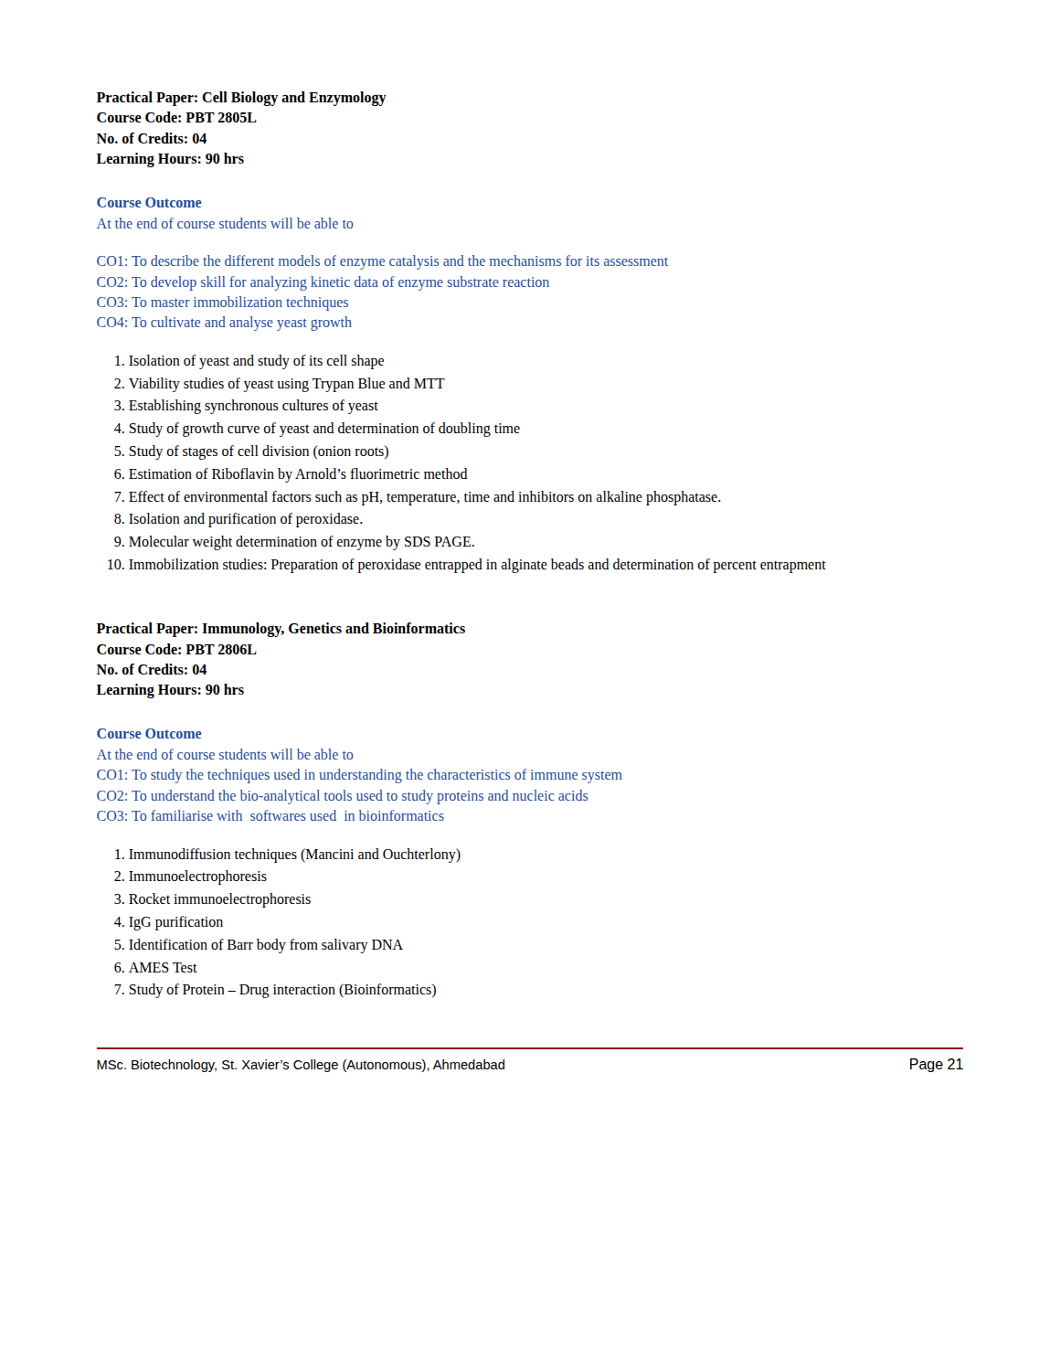Practical Paper: Cell Biology and Enzymology
Course Code: PBT 2805L
No. of Credits: 04
Learning Hours: 90 hrs
Course Outcome
At the end of course students will be able to
CO1: To describe the different models of enzyme catalysis and the mechanisms for its assessment
CO2: To develop skill for analyzing kinetic data of enzyme substrate reaction
CO3: To master immobilization techniques
CO4: To cultivate and analyse yeast growth
Isolation of yeast and study of its cell shape
Viability studies of yeast using Trypan Blue and MTT
Establishing synchronous cultures of yeast
Study of growth curve of yeast and determination of doubling time
Study of stages of cell division (onion roots)
Estimation of Riboflavin by Arnold’s fluorimetric method
Effect of environmental factors such as pH, temperature, time and inhibitors on alkaline phosphatase.
Isolation and purification of peroxidase.
Molecular weight determination of enzyme by SDS PAGE.
Immobilization studies: Preparation of peroxidase entrapped in alginate beads and determination of percent entrapment
Practical Paper: Immunology, Genetics and Bioinformatics
Course Code: PBT 2806L
No. of Credits: 04
Learning Hours: 90 hrs
Course Outcome
At the end of course students will be able to
CO1: To study the techniques used in understanding the characteristics of immune system
CO2: To understand the bio-analytical tools used to study proteins and nucleic acids
CO3: To familiarise with softwares used in bioinformatics
Immunodiffusion techniques (Mancini and Ouchterlony)
Immunoelectrophoresis
Rocket immunoelectrophoresis
IgG purification
Identification of Barr body from salivary DNA
AMES Test
Study of Protein – Drug interaction (Bioinformatics)
MSc. Biotechnology, St. Xavier’s College (Autonomous), Ahmedabad Page 21